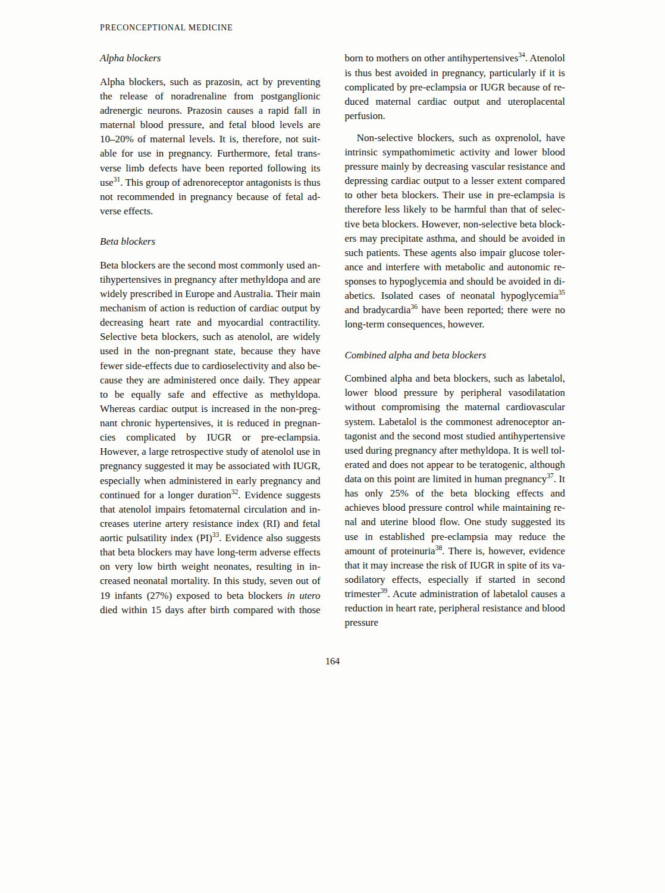Preconceptional Medicine
Alpha blockers
Alpha blockers, such as prazosin, act by preventing the release of noradrenaline from postganglionic adrenergic neurons. Prazosin causes a rapid fall in maternal blood pressure, and fetal blood levels are 10–20% of maternal levels. It is, therefore, not suitable for use in pregnancy. Furthermore, fetal transverse limb defects have been reported following its use31. This group of adrenoreceptor antagonists is thus not recommended in pregnancy because of fetal adverse effects.
Beta blockers
Beta blockers are the second most commonly used antihypertensives in pregnancy after methyldopa and are widely prescribed in Europe and Australia. Their main mechanism of action is reduction of cardiac output by decreasing heart rate and myocardial contractility. Selective beta blockers, such as atenolol, are widely used in the non-pregnant state, because they have fewer side-effects due to cardioselectivity and also because they are administered once daily. They appear to be equally safe and effective as methyldopa. Whereas cardiac output is increased in the non-pregnant chronic hypertensives, it is reduced in pregnancies complicated by IUGR or pre-eclampsia. However, a large retrospective study of atenolol use in pregnancy suggested it may be associated with IUGR, especially when administered in early pregnancy and continued for a longer duration32. Evidence suggests that atenolol impairs fetomaternal circulation and increases uterine artery resistance index (RI) and fetal aortic pulsatility index (PI)33. Evidence also suggests that beta blockers may have long-term adverse effects on very low birth weight neonates, resulting in increased neonatal mortality. In this study, seven out of 19 infants (27%) exposed to beta blockers in utero died within 15 days after birth compared with those born to mothers on other antihypertensives34. Atenolol is thus best avoided in pregnancy, particularly if it is complicated by pre-eclampsia or IUGR because of reduced maternal cardiac output and uteroplacental perfusion.
Non-selective blockers, such as oxprenolol, have intrinsic sympathomimetic activity and lower blood pressure mainly by decreasing vascular resistance and depressing cardiac output to a lesser extent compared to other beta blockers. Their use in pre-eclampsia is therefore less likely to be harmful than that of selective beta blockers. However, non-selective beta blockers may precipitate asthma, and should be avoided in such patients. These agents also impair glucose tolerance and interfere with metabolic and autonomic responses to hypoglycemia and should be avoided in diabetics. Isolated cases of neonatal hypoglycemia35 and bradycardia36 have been reported; there were no long-term consequences, however.
Combined alpha and beta blockers
Combined alpha and beta blockers, such as labetalol, lower blood pressure by peripheral vasodilatation without compromising the maternal cardiovascular system. Labetalol is the commonest adrenoceptor antagonist and the second most studied antihypertensive used during pregnancy after methyldopa. It is well tolerated and does not appear to be teratogenic, although data on this point are limited in human pregnancy37. It has only 25% of the beta blocking effects and achieves blood pressure control while maintaining renal and uterine blood flow. One study suggested its use in established pre-eclampsia may reduce the amount of proteinuria38. There is, however, evidence that it may increase the risk of IUGR in spite of its vasodilatory effects, especially if started in second trimester39. Acute administration of labetalol causes a reduction in heart rate, peripheral resistance and blood pressure
164